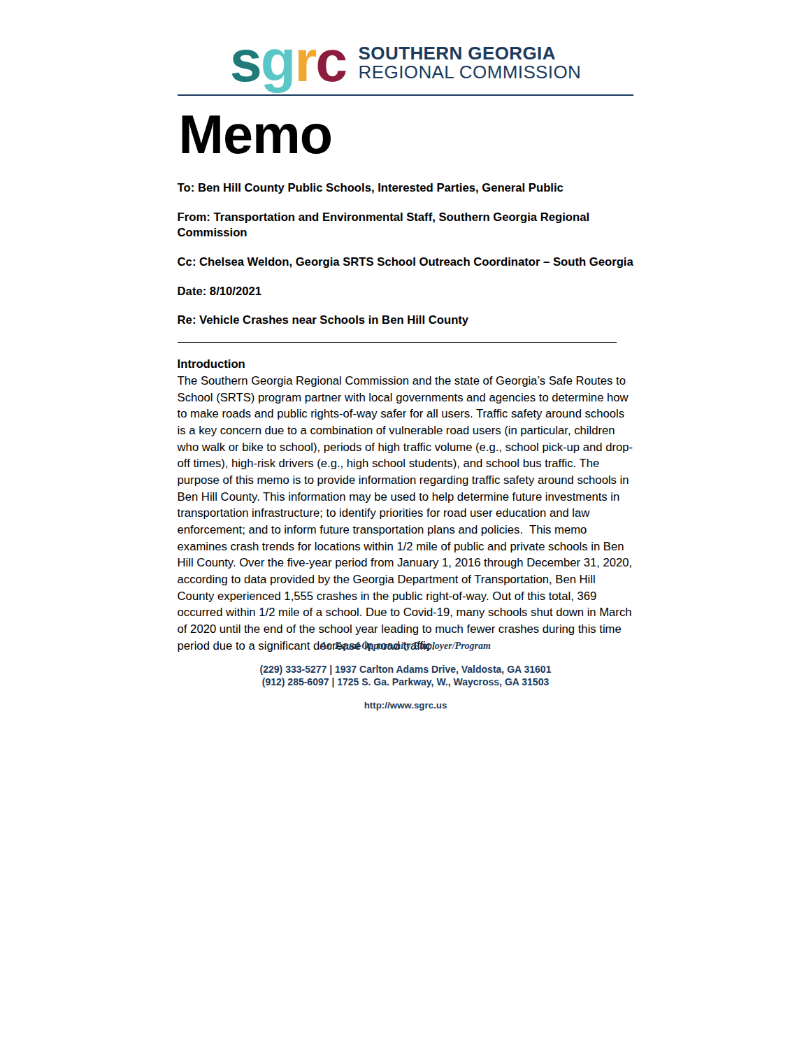sgrc
SOUTHERN GEORGIA
REGIONAL COMMISSION
Memo
To: Ben Hill County Public Schools, Interested Parties, General Public
From: Transportation and Environmental Staff, Southern Georgia Regional Commission
Cc: Chelsea Weldon, Georgia SRTS School Outreach Coordinator – South Georgia
Date: 8/10/2021
Re: Vehicle Crashes near Schools in Ben Hill County
Introduction
The Southern Georgia Regional Commission and the state of Georgia’s Safe Routes to School (SRTS) program partner with local governments and agencies to determine how to make roads and public rights-of-way safer for all users. Traffic safety around schools is a key concern due to a combination of vulnerable road users (in particular, children who walk or bike to school), periods of high traffic volume (e.g., school pick-up and drop-off times), high-risk drivers (e.g., high school students), and school bus traffic. The purpose of this memo is to provide information regarding traffic safety around schools in Ben Hill County. This information may be used to help determine future investments in transportation infrastructure; to identify priorities for road user education and law enforcement; and to inform future transportation plans and policies. This memo examines crash trends for locations within 1/2 mile of public and private schools in Ben Hill County. Over the five-year period from January 1, 2016 through December 31, 2020, according to data provided by the Georgia Department of Transportation, Ben Hill County experienced 1,555 crashes in the public right-of-way. Out of this total, 369 occurred within 1/2 mile of a school. Due to Covid-19, many schools shut down in March of 2020 until the end of the school year leading to much fewer crashes during this time period due to a significant decrease in road traffic.
An Equal Opportunity Employer/Program
(229) 333-5277 | 1937 Carlton Adams Drive, Valdosta, GA 31601
(912) 285-6097 | 1725 S. Ga. Parkway, W., Waycross, GA 31503
http://www.sgrc.us